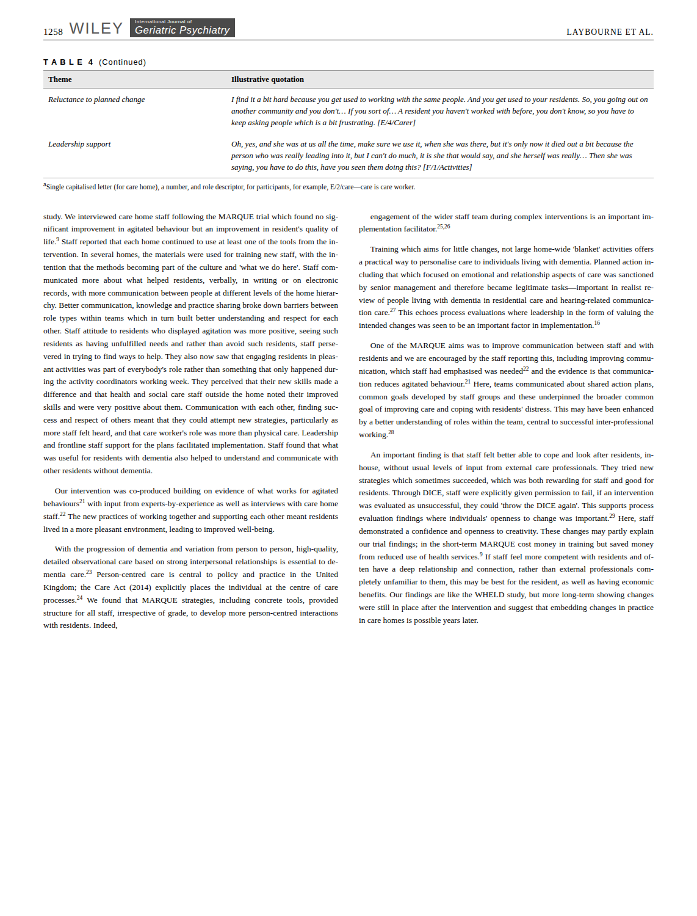1258 WILEY International Journal of Geriatric Psychiatry
Laybourne et al.
T A B L E 4 (Continued)
| Theme | Illustrative quotation |
| --- | --- |
| Reluctance to planned change | I find it a bit hard because you get used to working with the same people. And you get used to your residents. So, you going out on another community and you don't… If you sort of… A resident you haven't worked with before, you don't know, so you have to keep asking people which is a bit frustrating. [E/4/Carer] |
| Leadership support | Oh, yes, and she was at us all the time, make sure we use it, when she was there, but it's only now it died out a bit because the person who was really leading into it, but I can't do much, it is she that would say, and she herself was really… Then she was saying, you have to do this, have you seen them doing this? [F/1/Activities] |
aSingle capitalised letter (for care home), a number, and role descriptor, for participants, for example, E/2/care—care is care worker.
study. We interviewed care home staff following the MARQUE trial which found no significant improvement in agitated behaviour but an improvement in resident's quality of life.9 Staff reported that each home continued to use at least one of the tools from the intervention. In several homes, the materials were used for training new staff, with the intention that the methods becoming part of the culture and 'what we do here'. Staff communicated more about what helped residents, verbally, in writing or on electronic records, with more communication between people at different levels of the home hierarchy. Better communication, knowledge and practice sharing broke down barriers between role types within teams which in turn built better understanding and respect for each other. Staff attitude to residents who displayed agitation was more positive, seeing such residents as having unfulfilled needs and rather than avoid such residents, staff persevered in trying to find ways to help. They also now saw that engaging residents in pleasant activities was part of everybody's role rather than something that only happened during the activity coordinators working week. They perceived that their new skills made a difference and that health and social care staff outside the home noted their improved skills and were very positive about them. Communication with each other, finding success and respect of others meant that they could attempt new strategies, particularly as more staff felt heard, and that care worker's role was more than physical care. Leadership and frontline staff support for the plans facilitated implementation. Staff found that what was useful for residents with dementia also helped to understand and communicate with other residents without dementia.
Our intervention was co-produced building on evidence of what works for agitated behaviours21 with input from experts-by-experience as well as interviews with care home staff.22 The new practices of working together and supporting each other meant residents lived in a more pleasant environment, leading to improved well-being.
With the progression of dementia and variation from person to person, high-quality, detailed observational care based on strong interpersonal relationships is essential to dementia care.23 Person-centred care is central to policy and practice in the United Kingdom; the Care Act (2014) explicitly places the individual at the centre of care processes.24 We found that MARQUE strategies, including concrete tools, provided structure for all staff, irrespective of grade, to develop more person-centred interactions with residents. Indeed,
engagement of the wider staff team during complex interventions is an important implementation facilitator.25,26
Training which aims for little changes, not large home-wide 'blanket' activities offers a practical way to personalise care to individuals living with dementia. Planned action including that which focused on emotional and relationship aspects of care was sanctioned by senior management and therefore became legitimate tasks—important in realist review of people living with dementia in residential care and hearing-related communication care.27 This echoes process evaluations where leadership in the form of valuing the intended changes was seen to be an important factor in implementation.16
One of the MARQUE aims was to improve communication between staff and with residents and we are encouraged by the staff reporting this, including improving communication, which staff had emphasised was needed22 and the evidence is that communication reduces agitated behaviour.21 Here, teams communicated about shared action plans, common goals developed by staff groups and these underpinned the broader common goal of improving care and coping with residents' distress. This may have been enhanced by a better understanding of roles within the team, central to successful inter-professional working.28
An important finding is that staff felt better able to cope and look after residents, in-house, without usual levels of input from external care professionals. They tried new strategies which sometimes succeeded, which was both rewarding for staff and good for residents. Through DICE, staff were explicitly given permission to fail, if an intervention was evaluated as unsuccessful, they could 'throw the DICE again'. This supports process evaluation findings where individuals' openness to change was important.29 Here, staff demonstrated a confidence and openness to creativity. These changes may partly explain our trial findings; in the short-term MARQUE cost money in training but saved money from reduced use of health services.9 If staff feel more competent with residents and often have a deep relationship and connection, rather than external professionals completely unfamiliar to them, this may be best for the resident, as well as having economic benefits. Our findings are like the WHELD study, but more long-term showing changes were still in place after the intervention and suggest that embedding changes in practice in care homes is possible years later.